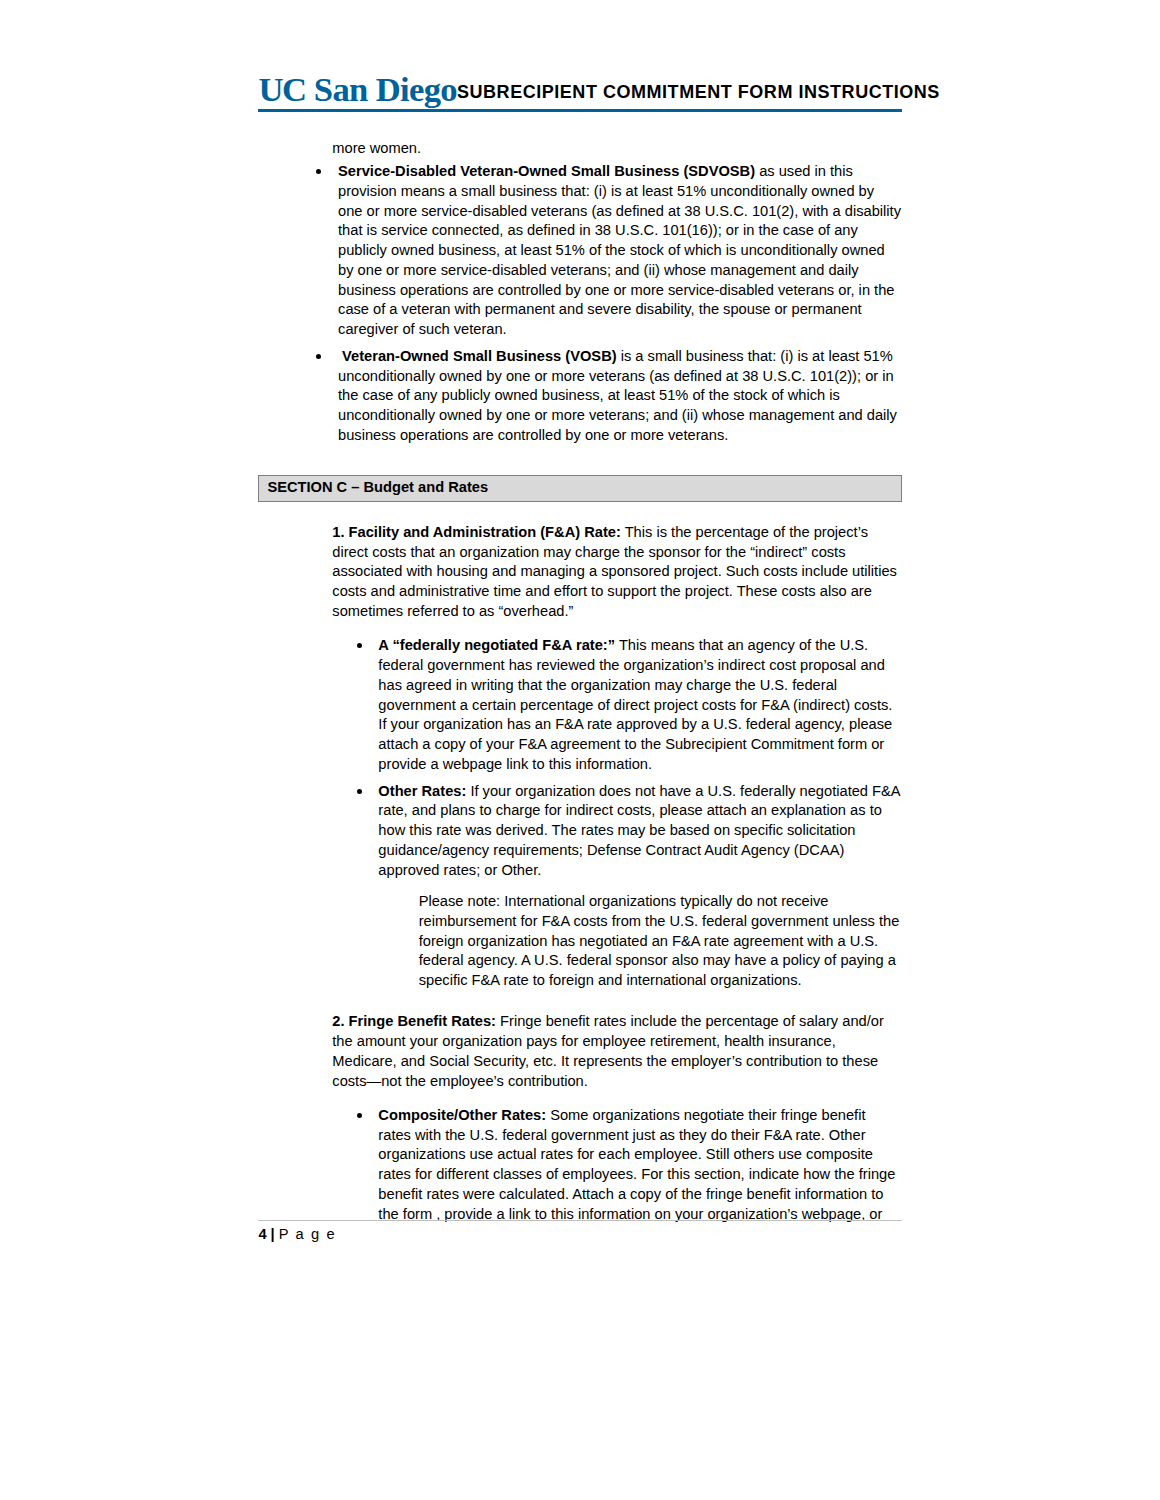UC San Diego
SUBRECIPIENT COMMITMENT FORM INSTRUCTIONS
more women.
Service-Disabled Veteran-Owned Small Business (SDVOSB) as used in this provision means a small business that: (i) is at least 51% unconditionally owned by one or more service-disabled veterans (as defined at 38 U.S.C. 101(2), with a disability that is service connected, as defined in 38 U.S.C. 101(16)); or in the case of any publicly owned business, at least 51% of the stock of which is unconditionally owned by one or more service-disabled veterans; and (ii) whose management and daily business operations are controlled by one or more service-disabled veterans or, in the case of a veteran with permanent and severe disability, the spouse or permanent caregiver of such veteran.
Veteran-Owned Small Business (VOSB) is a small business that: (i) is at least 51% unconditionally owned by one or more veterans (as defined at 38 U.S.C. 101(2)); or in the case of any publicly owned business, at least 51% of the stock of which is unconditionally owned by one or more veterans; and (ii) whose management and daily business operations are controlled by one or more veterans.
SECTION C – Budget and Rates
1. Facility and Administration (F&A) Rate: This is the percentage of the project’s direct costs that an organization may charge the sponsor for the “indirect” costs associated with housing and managing a sponsored project. Such costs include utilities costs and administrative time and effort to support the project. These costs also are sometimes referred to as “overhead.”
A “federally negotiated F&A rate:” This means that an agency of the U.S. federal government has reviewed the organization’s indirect cost proposal and has agreed in writing that the organization may charge the U.S. federal government a certain percentage of direct project costs for F&A (indirect) costs. If your organization has an F&A rate approved by a U.S. federal agency, please attach a copy of your F&A agreement to the Subrecipient Commitment form or provide a webpage link to this information.
Other Rates: If your organization does not have a U.S. federally negotiated F&A rate, and plans to charge for indirect costs, please attach an explanation as to how this rate was derived. The rates may be based on specific solicitation guidance/agency requirements; Defense Contract Audit Agency (DCAA) approved rates; or Other.
Please note: International organizations typically do not receive reimbursement for F&A costs from the U.S. federal government unless the foreign organization has negotiated an F&A rate agreement with a U.S. federal agency. A U.S. federal sponsor also may have a policy of paying a specific F&A rate to foreign and international organizations.
2. Fringe Benefit Rates: Fringe benefit rates include the percentage of salary and/or the amount your organization pays for employee retirement, health insurance, Medicare, and Social Security, etc. It represents the employer’s contribution to these costs—not the employee’s contribution.
Composite/Other Rates: Some organizations negotiate their fringe benefit rates with the U.S. federal government just as they do their F&A rate. Other organizations use actual rates for each employee. Still others use composite rates for different classes of employees. For this section, indicate how the fringe benefit rates were calculated. Attach a copy of the fringe benefit information to the form , provide a link to this information on your organization’s webpage, or
4 | P a g e